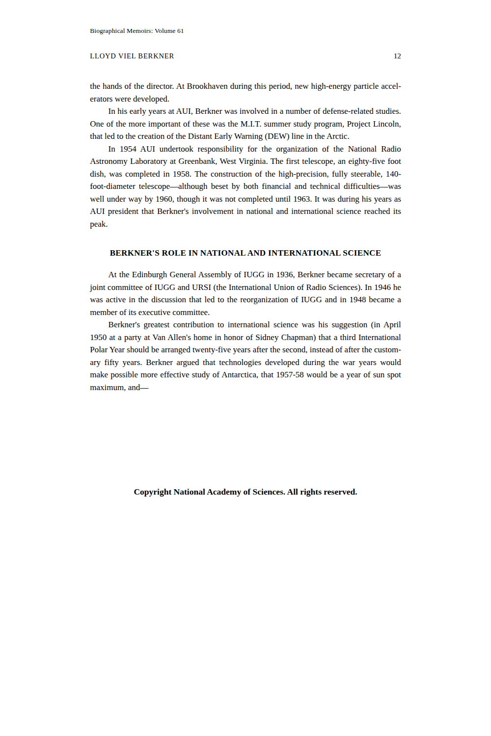Biographical Memoirs: Volume 61
Lloyd Viel Berkner 12
the hands of the director. At Brookhaven during this period, new high-energy particle accelerators were developed.
In his early years at AUI, Berkner was involved in a number of defense-related studies. One of the more important of these was the M.I.T. summer study program, Project Lincoln, that led to the creation of the Distant Early Warning (DEW) line in the Arctic.
In 1954 AUI undertook responsibility for the organization of the National Radio Astronomy Laboratory at Greenbank, West Virginia. The first telescope, an eighty-five foot dish, was completed in 1958. The construction of the high-precision, fully steerable, 140-foot-diameter telescope—although beset by both financial and technical difficulties—was well under way by 1960, though it was not completed until 1963. It was during his years as AUI president that Berkner's involvement in national and international science reached its peak.
Berkner's Role in National and International Science
At the Edinburgh General Assembly of IUGG in 1936, Berkner became secretary of a joint committee of IUGG and URSI (the International Union of Radio Sciences). In 1946 he was active in the discussion that led to the reorganization of IUGG and in 1948 became a member of its executive committee.
Berkner's greatest contribution to international science was his suggestion (in April 1950 at a party at Van Allen's home in honor of Sidney Chapman) that a third International Polar Year should be arranged twenty-five years after the second, instead of after the customary fifty years. Berkner argued that technologies developed during the war years would make possible more effective study of Antarctica, that 1957-58 would be a year of sun spot maximum, and—
Copyright National Academy of Sciences. All rights reserved.